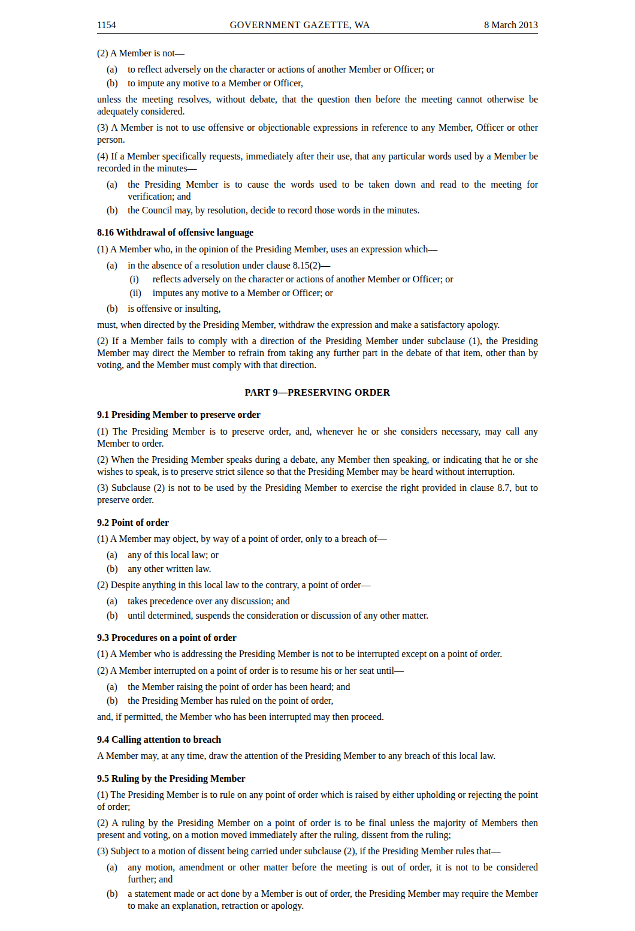1154 GOVERNMENT GAZETTE, WA 8 March 2013
(2) A Member is not—
to reflect adversely on the character or actions of another Member or Officer; or
to impute any motive to a Member or Officer,
unless the meeting resolves, without debate, that the question then before the meeting cannot otherwise be adequately considered.
(3) A Member is not to use offensive or objectionable expressions in reference to any Member, Officer or other person.
(4) If a Member specifically requests, immediately after their use, that any particular words used by a Member be recorded in the minutes—
the Presiding Member is to cause the words used to be taken down and read to the meeting for verification; and
the Council may, by resolution, decide to record those words in the minutes.
8.16 Withdrawal of offensive language
(1) A Member who, in the opinion of the Presiding Member, uses an expression which—
in the absence of a resolution under clause 8.15(2)—
reflects adversely on the character or actions of another Member or Officer; or
imputes any motive to a Member or Officer; or
is offensive or insulting,
must, when directed by the Presiding Member, withdraw the expression and make a satisfactory apology.
(2) If a Member fails to comply with a direction of the Presiding Member under subclause (1), the Presiding Member may direct the Member to refrain from taking any further part in the debate of that item, other than by voting, and the Member must comply with that direction.
PART 9—PRESERVING ORDER
9.1 Presiding Member to preserve order
(1) The Presiding Member is to preserve order, and, whenever he or she considers necessary, may call any Member to order.
(2) When the Presiding Member speaks during a debate, any Member then speaking, or indicating that he or she wishes to speak, is to preserve strict silence so that the Presiding Member may be heard without interruption.
(3) Subclause (2) is not to be used by the Presiding Member to exercise the right provided in clause 8.7, but to preserve order.
9.2 Point of order
(1) A Member may object, by way of a point of order, only to a breach of—
any of this local law; or
any other written law.
(2) Despite anything in this local law to the contrary, a point of order—
takes precedence over any discussion; and
until determined, suspends the consideration or discussion of any other matter.
9.3 Procedures on a point of order
(1) A Member who is addressing the Presiding Member is not to be interrupted except on a point of order.
(2) A Member interrupted on a point of order is to resume his or her seat until—
the Member raising the point of order has been heard; and
the Presiding Member has ruled on the point of order,
and, if permitted, the Member who has been interrupted may then proceed.
9.4 Calling attention to breach
A Member may, at any time, draw the attention of the Presiding Member to any breach of this local law.
9.5 Ruling by the Presiding Member
(1) The Presiding Member is to rule on any point of order which is raised by either upholding or rejecting the point of order;
(2) A ruling by the Presiding Member on a point of order is to be final unless the majority of Members then present and voting, on a motion moved immediately after the ruling, dissent from the ruling;
(3) Subject to a motion of dissent being carried under subclause (2), if the Presiding Member rules that—
any motion, amendment or other matter before the meeting is out of order, it is not to be considered further; and
a statement made or act done by a Member is out of order, the Presiding Member may require the Member to make an explanation, retraction or apology.